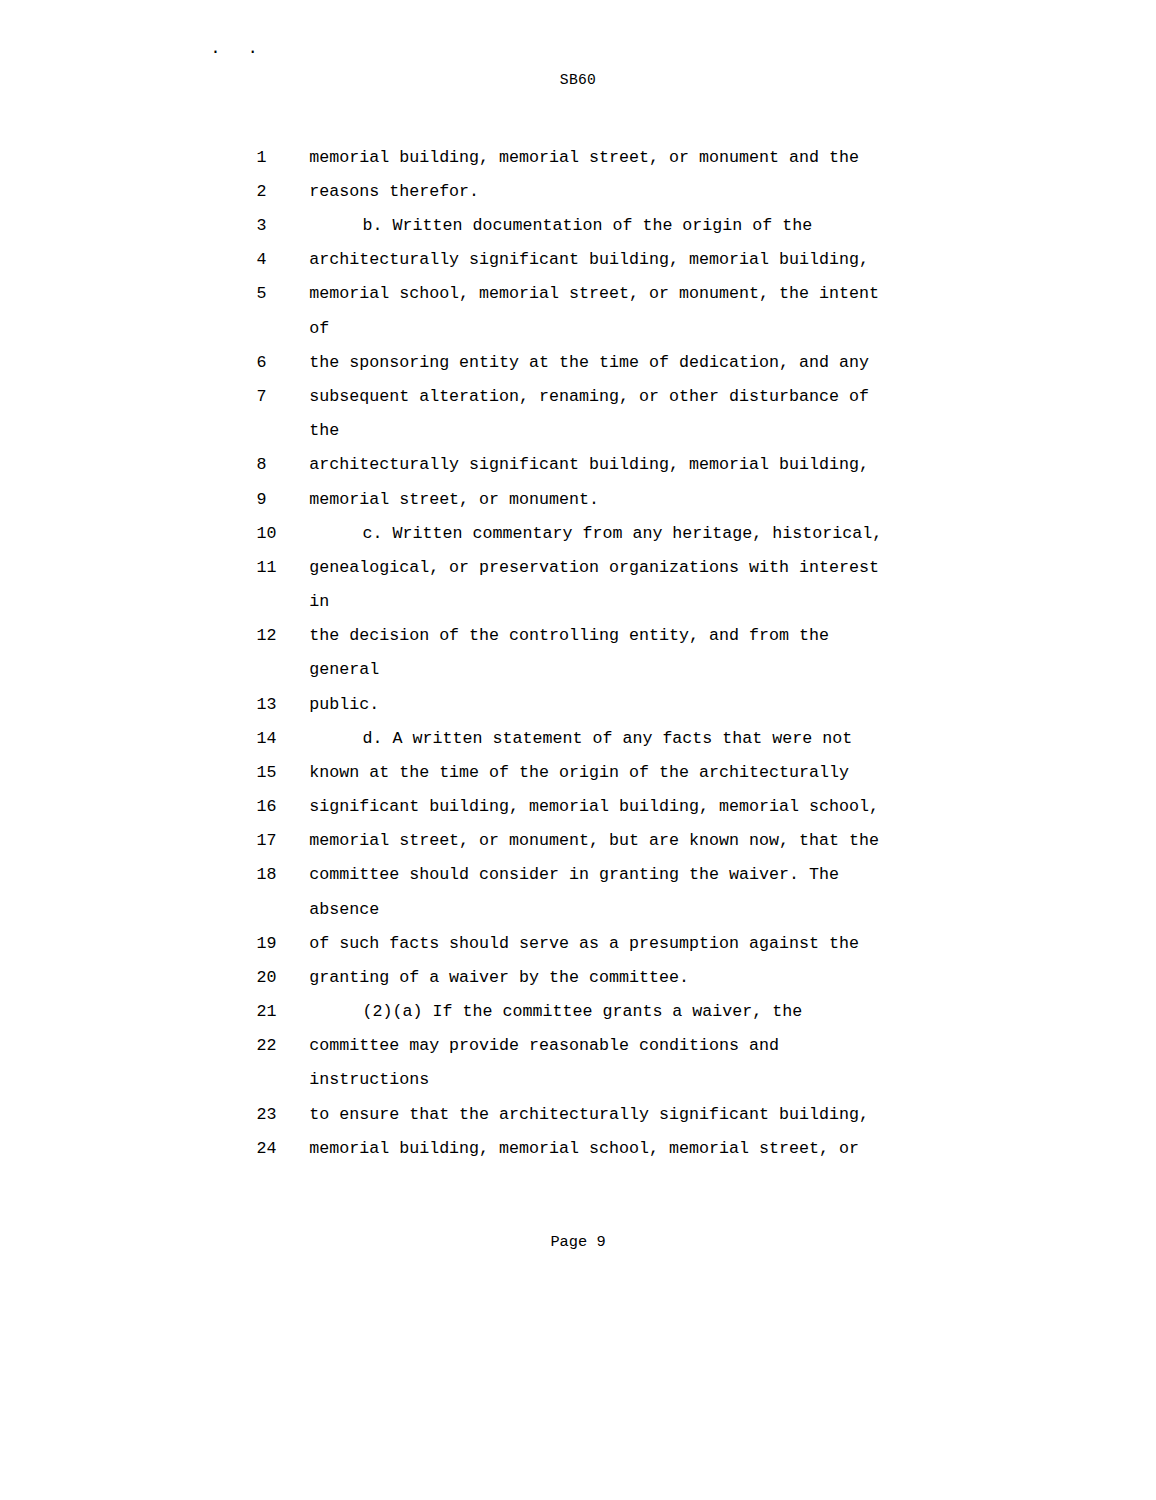..
SB60
| 1 | memorial building, memorial street, or monument and the |
| 2 | reasons therefor. |
| 3 | b. Written documentation of the origin of the |
| 4 | architecturally significant building, memorial building, |
| 5 | memorial school, memorial street, or monument, the intent of |
| 6 | the sponsoring entity at the time of dedication, and any |
| 7 | subsequent alteration, renaming, or other disturbance of the |
| 8 | architecturally significant building, memorial building, |
| 9 | memorial street, or monument. |
| 10 | c. Written commentary from any heritage, historical, |
| 11 | genealogical, or preservation organizations with interest in |
| 12 | the decision of the controlling entity, and from the general |
| 13 | public. |
| 14 | d. A written statement of any facts that were not |
| 15 | known at the time of the origin of the architecturally |
| 16 | significant building, memorial building, memorial school, |
| 17 | memorial street, or monument, but are known now, that the |
| 18 | committee should consider in granting the waiver. The absence |
| 19 | of such facts should serve as a presumption against the |
| 20 | granting of a waiver by the committee. |
| 21 | (2)(a) If the committee grants a waiver, the |
| 22 | committee may provide reasonable conditions and instructions |
| 23 | to ensure that the architecturally significant building, |
| 24 | memorial building, memorial school, memorial street, or |
Page 9